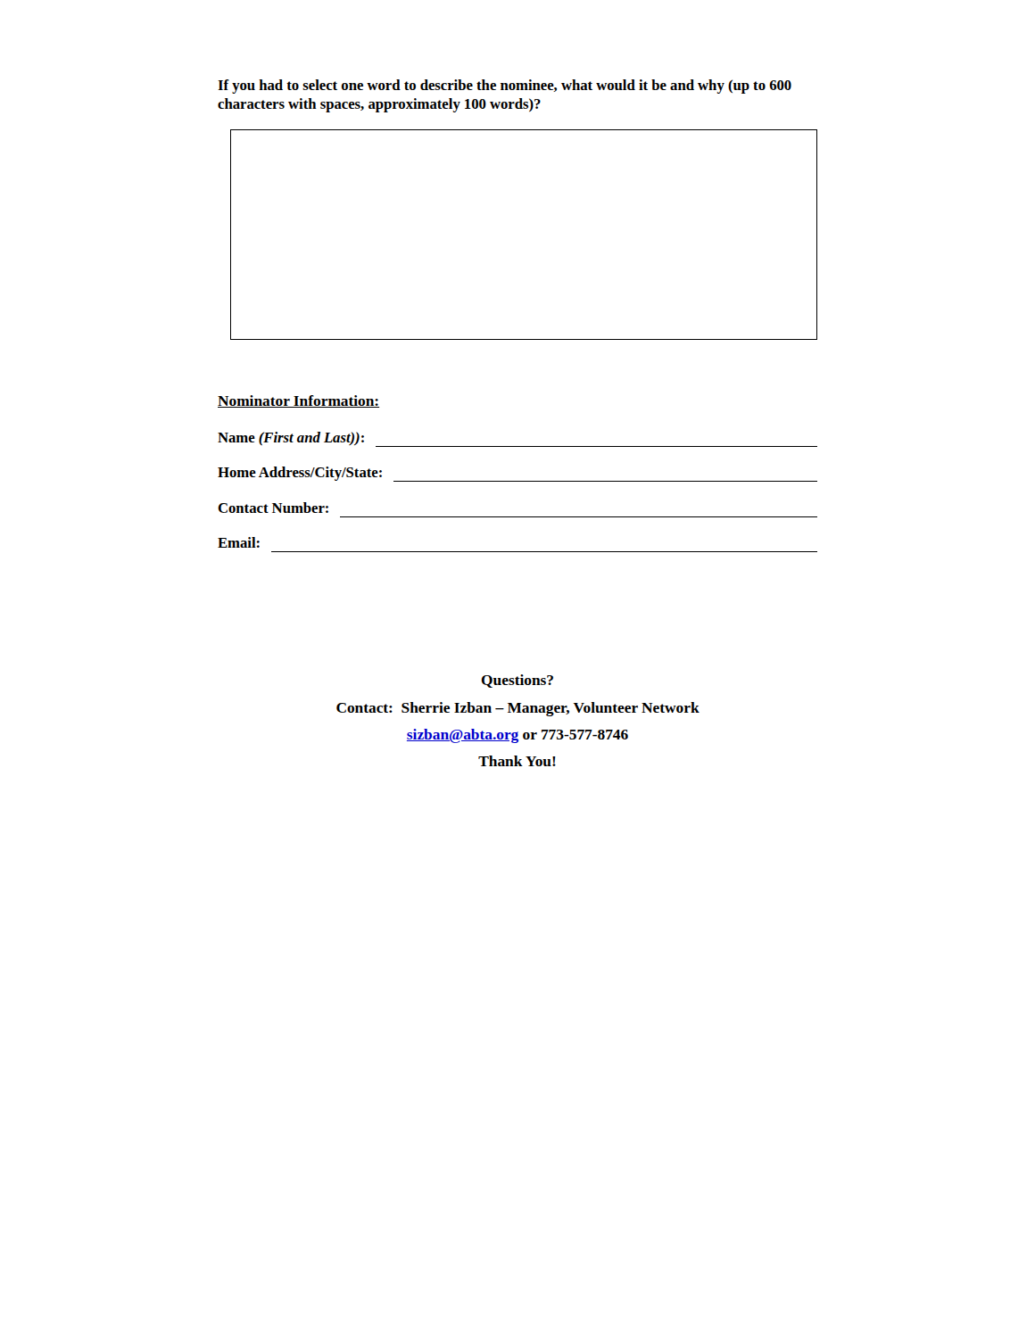If you had to select one word to describe the nominee, what would it be and why (up to 600 characters with spaces, approximately 100 words)?
Nominator Information:
Name (First and Last)):
Home Address/City/State:
Contact Number:
Email:
Questions?
Contact: Sherrie Izban – Manager, Volunteer Network
sizban@abta.org or 773-577-8746
Thank You!